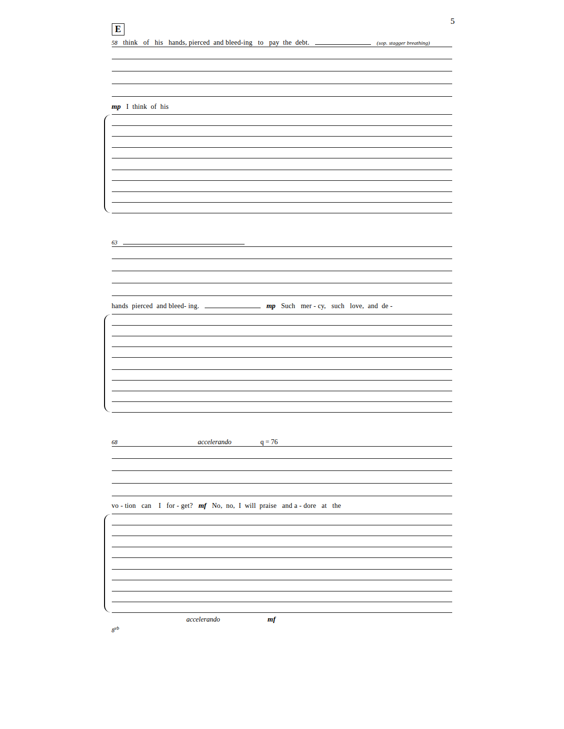5
E
58 think of his hands, pierced and bleed-ing to pay the debt. (sop. stagger breathing)
mp I think of his
63
hands pierced and bleed- ing. mp Such mer - cy, such love, and de -
68 accelerando q = 76
vo - tion can I for - get? mf No, no, I will praise and a - dore at the
accelerando mf
8vb